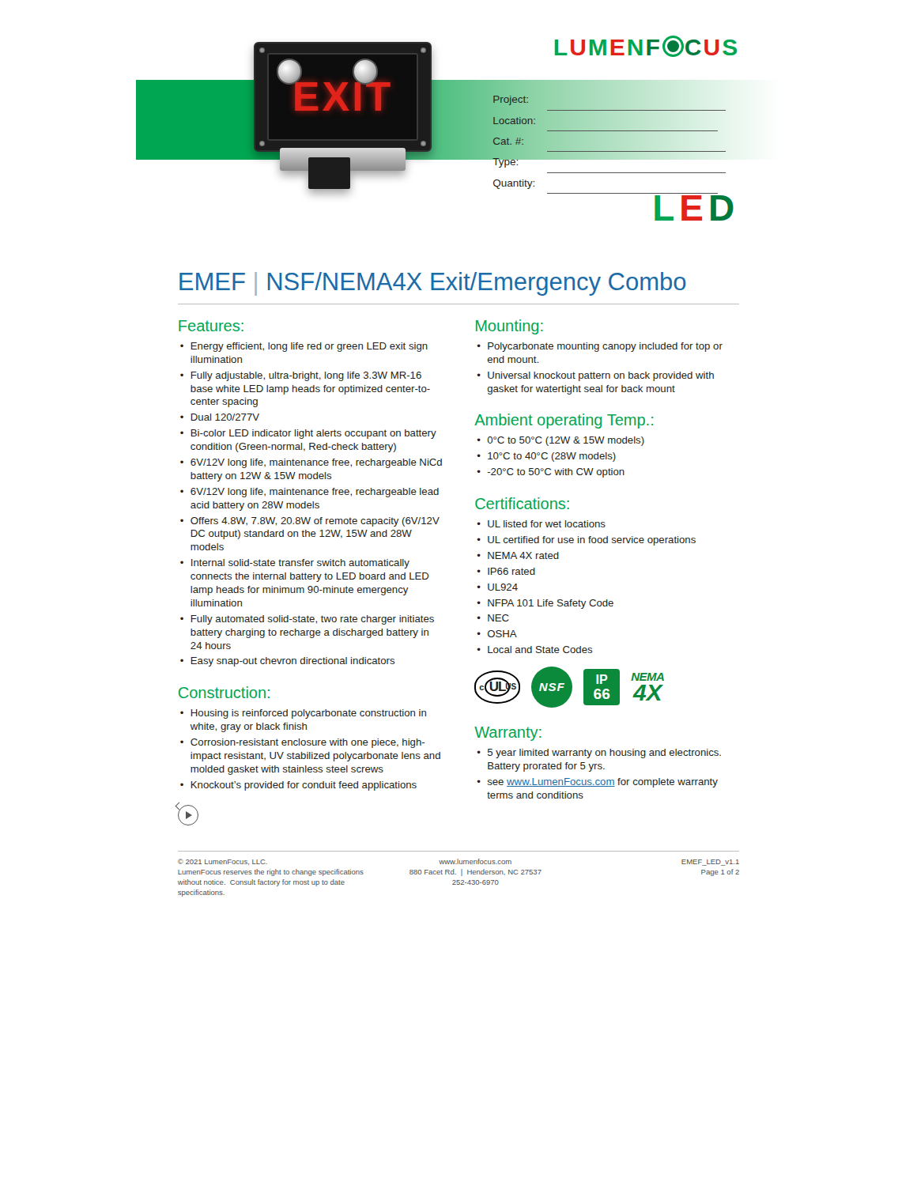LUMENF CUS
EXIT
Project:
Location:
Cat. #:
Type:
Quantity:
LED
EMEF | NSF/NEMA4X Exit/Emergency Combo
Features:
Energy efficient, long life red or green LED exit sign illumination
Fully adjustable, ultra-bright, long life 3.3W MR-16 base white LED lamp heads for optimized center-to-center spacing
Dual 120/277V
Bi-color LED indicator light alerts occupant on battery condition (Green-normal, Red-check battery)
6V/12V long life, maintenance free, rechargeable NiCd battery on 12W & 15W models
6V/12V long life, maintenance free, rechargeable lead acid battery on 28W models
Offers 4.8W, 7.8W, 20.8W of remote capacity (6V/12V DC output) standard on the 12W, 15W and 28W models
Internal solid-state transfer switch automatically connects the internal battery to LED board and LED lamp heads for minimum 90-minute emergency illumination
Fully automated solid-state, two rate charger initiates battery charging to recharge a discharged battery in 24 hours
Easy snap-out chevron directional indicators
Construction:
Housing is reinforced polycarbonate construction in white, gray or black finish
Corrosion-resistant enclosure with one piece, high-impact resistant, UV stabilized polycarbonate lens and molded gasket with stainless steel screws
Knockout’s provided for conduit feed applications
Mounting:
Polycarbonate mounting canopy included for top or end mount.
Universal knockout pattern on back provided with gasket for watertight seal for back mount
Ambient operating Temp.:
0°C to 50°C (12W & 15W models)
10°C to 40°C (28W models)
-20°C to 50°C with CW option
Certifications:
UL listed for wet locations
UL certified for use in food service operations
NEMA 4X rated
IP66 rated
UL924
NFPA 101 Life Safety Code
NEC
OSHA
Local and State Codes
cUL US
NSF
IP 66
NEMA
4X
Warranty:
5 year limited warranty on housing and electronics. Battery prorated for 5 yrs.
see www.LumenFocus.com for complete warranty terms and conditions
© 2021 LumenFocus, LLC.
LumenFocus reserves the right to change specifications without notice. Consult factory for most up to date specifications.
www.lumenfocus.com
880 Facet Rd. | Henderson, NC 27537
252-430-6970
EMEF_LED_v1.1
Page 1 of 2